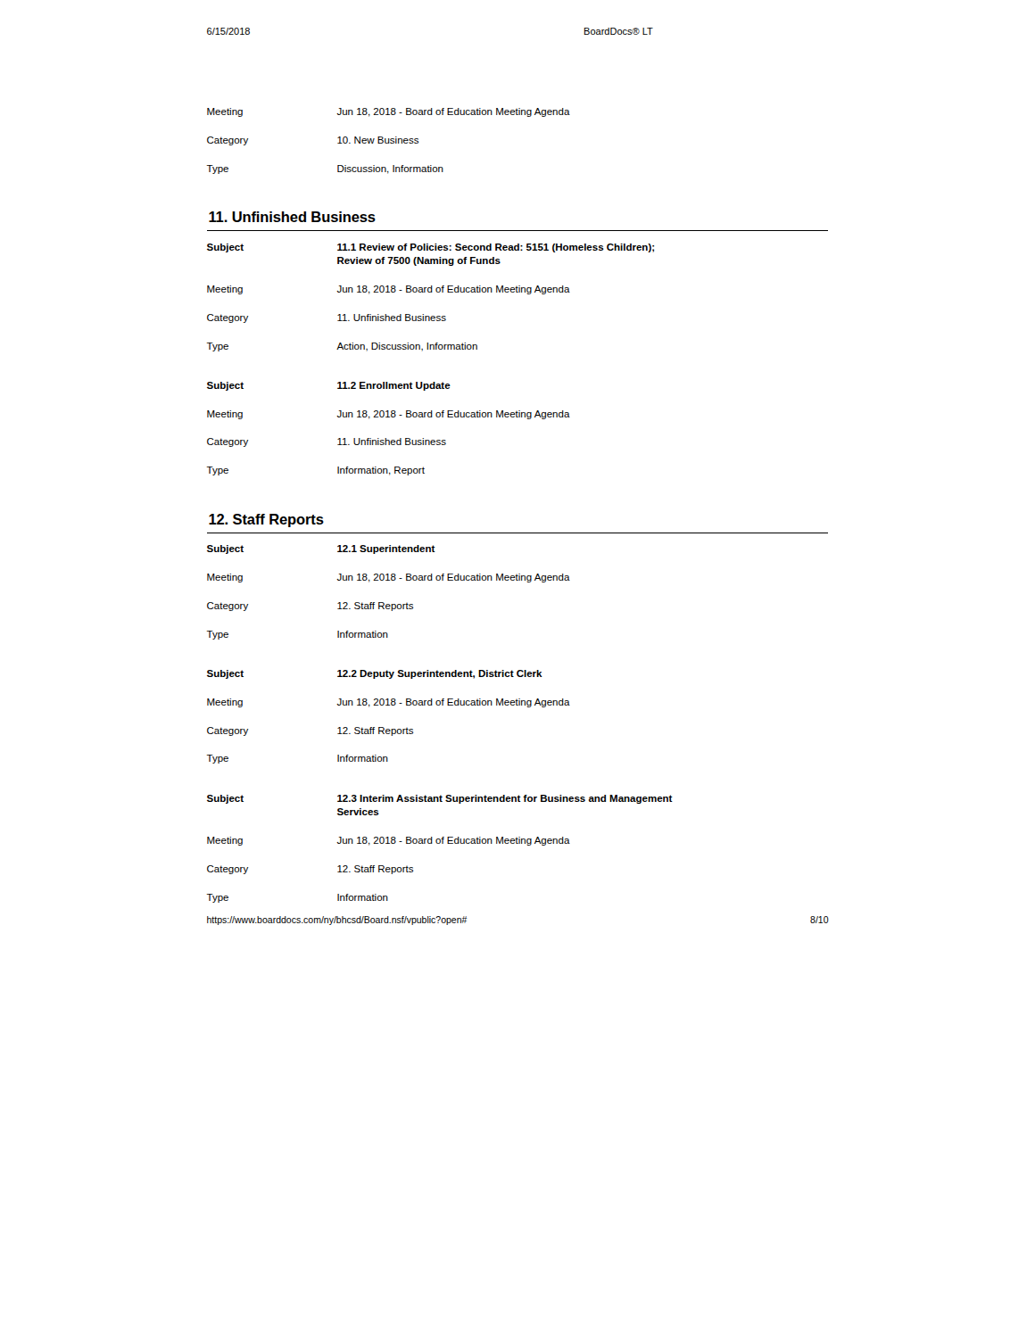6/15/2018
BoardDocs® LT
| Meeting | Jun 18, 2018 - Board of Education Meeting Agenda |
| Category | 10. New Business |
| Type | Discussion, Information |
11. Unfinished Business
| Subject | 11.1 Review of Policies: Second Read: 5151 (Homeless Children); Review of 7500 (Naming of Funds |
| Meeting | Jun 18, 2018 - Board of Education Meeting Agenda |
| Category | 11. Unfinished Business |
| Type | Action, Discussion, Information |
| Subject | 11.2 Enrollment Update |
| Meeting | Jun 18, 2018 - Board of Education Meeting Agenda |
| Category | 11. Unfinished Business |
| Type | Information, Report |
12. Staff Reports
| Subject | 12.1 Superintendent |
| Meeting | Jun 18, 2018 - Board of Education Meeting Agenda |
| Category | 12. Staff Reports |
| Type | Information |
| Subject | 12.2 Deputy Superintendent, District Clerk |
| Meeting | Jun 18, 2018 - Board of Education Meeting Agenda |
| Category | 12. Staff Reports |
| Type | Information |
| Subject | 12.3 Interim Assistant Superintendent for Business and Management Services |
| Meeting | Jun 18, 2018 - Board of Education Meeting Agenda |
| Category | 12. Staff Reports |
| Type | Information |
https://www.boarddocs.com/ny/bhcsd/Board.nsf/vpublic?open#
8/10